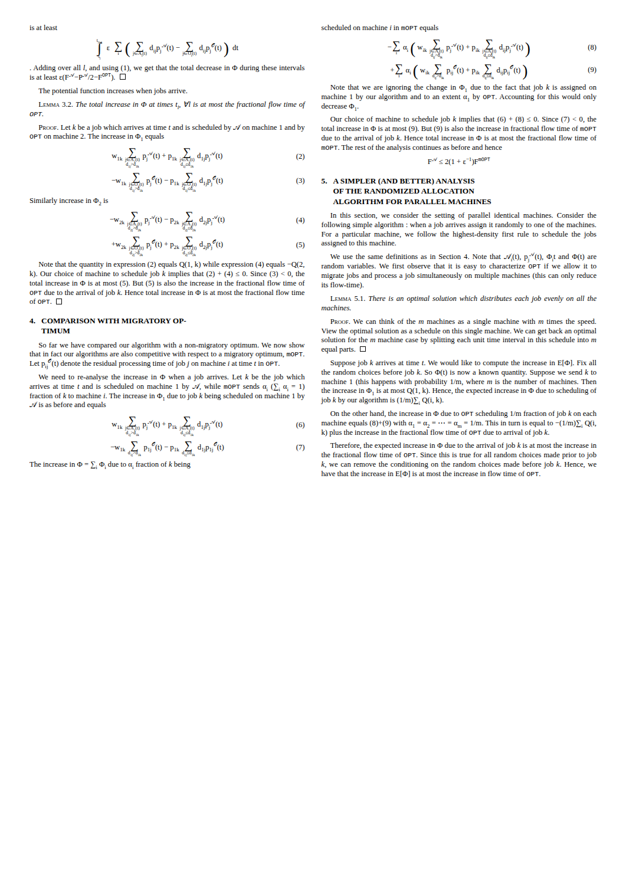is at least
tl+1∫tl ε ∑i ( ∑j∈Ai(t) dijpj𝒜(t) − ∑j∈Oi(t) dijpj𝒪(t) ) dt
. Adding over all l, and using (1), we get that the total decrease in Φ during these intervals is at least ε(F𝒜−P𝒜/2−FOPT).
The potential function increases when jobs arrive.
Lemma 3.2. The total increase in Φ at times tl, ∀l is at most the fractional flow time of OPT.
Proof. Let k be a job which arrives at time t and is scheduled by 𝒜 on machine 1 and by OPT on machine 2. The increase in Φ1 equals
w1k ∑j∈A1(t)
d1j>d1k pj𝒜(t) + p1k ∑j∈A1(t)
d1j≤d1k d1jpj𝒜(t) (2)
−w1k ∑j∈O1(t)
d1j>d1k pj𝒪(t) − p1k ∑j∈O1(t)
d1j≤d1k d1jpj𝒪(t) (3)
Similarly increase in Φ2 is
−w2k ∑j∈A2(t)
d2j>d2k pj𝒜(t) − p2k ∑j∈A2(t)
d2j≤d2k d2jpj𝒜(t) (4)
+w2k ∑j∈O2(t)
d2j>d2k pj𝒪(t) + p2k ∑j∈O2(t)
d2j≤d2k d2jpj𝒪(t) (5)
Note that the quantity in expression (2) equals Q(1, k) while expression (4) equals −Q(2, k). Our choice of machine to schedule job k implies that (2) + (4) ≤ 0. Since (3) < 0, the total increase in Φ is at most (5). But (5) is also the increase in the fractional flow time of OPT due to the arrival of job k. Hence total increase in Φ is at most the fractional flow time of OPT.
4. COMPARISON WITH MIGRATORY OP-
TIMUM
So far we have compared our algorithm with a non-migratory optimum. We now show that in fact our algorithms are also competitive with respect to a migratory optimum, mOPT. Let pij𝒪(t) denote the residual processing time of job j on machine i at time t in OPT.
We need to re-analyse the increase in Φ when a job arrives. Let k be the job which arrives at time t and is scheduled on machine 1 by 𝒜, while mOPT sends αi (∑i αi = 1) fraction of k to machine i. The increase in Φ1 due to job k being scheduled on machine 1 by 𝒜 is as before and equals
w1k ∑j∈A1(t)
d1j>d1k pj𝒜(t) + p1k ∑j∈A1(t)
d1j≤d1k d1jpj𝒜(t) (6)
−w1k ∑d1j>d1k p1j𝒪(t) − p1k ∑d1j≤d1k d1jp1j𝒪(t) (7)
The increase in Φ = ∑i Φi due to αi fraction of k being
scheduled on machine i in mOPT equals
−∑i αi ( wik ∑j∈Ai(t)
dij>dik pj𝒜(t) + pik ∑j∈Ai(t)
dij≤dik dijpj𝒜(t) ) (8)
+∑i αi ( wik ∑dij>dik pij𝒪(t) + pik ∑dij≤dik dijpij𝒪(t) ) (9)
Note that we are ignoring the change in Φ1 due to the fact that job k is assigned on machine 1 by our algorithm and to an extent α1 by OPT. Accounting for this would only decrease Φ1.
Our choice of machine to schedule job k implies that (6) + (8) ≤ 0. Since (7) < 0, the total increase in Φ is at most (9). But (9) is also the increase in fractional flow time of mOPT due to the arrival of job k. Hence total increase in Φ is at most the fractional flow time of mOPT. The rest of the analysis continues as before and hence
F𝒜 ≤ 2(1 + ε−1)FmOPT
5. A SIMPLER (AND BETTER) ANALYSIS
OF THE RANDOMIZED ALLOCATION
ALGORITHM FOR PARALLEL MACHINES
In this section, we consider the setting of parallel identical machines. Consider the following simple algorithm : when a job arrives assign it randomly to one of the machines. For a particular machine, we follow the highest-density first rule to schedule the jobs assigned to this machine.
We use the same definitions as in Section 4. Note that 𝒜i(t), pj𝒜(t), Φit and Φ(t) are random variables. We first observe that it is easy to characterize OPT if we allow it to migrate jobs and process a job simultaneously on multiple machines (this can only reduce its flow-time).
Lemma 5.1. There is an optimal solution which distributes each job evenly on all the machines.
Proof. We can think of the m machines as a single machine with m times the speed. View the optimal solution as a schedule on this single machine. We can get back an optimal solution for the m machine case by splitting each unit time interval in this schedule into m equal parts.
Suppose job k arrives at time t. We would like to compute the increase in E[Φ]. Fix all the random choices before job k. So Φ(t) is now a known quantity. Suppose we send k to machine 1 (this happens with probability 1/m, where m is the number of machines. Then the increase in Φ1 is at most Q(1, k). Hence, the expected increase in Φ due to scheduling of job k by our algorithm is (1/m)∑i Q(i, k).
On the other hand, the increase in Φ due to OPT scheduling 1/m fraction of job k on each machine equals (8)+(9) with α1 = α2 = ⋯ = αm = 1/m. This in turn is equal to −(1/m)∑i Q(i, k) plus the increase in the fractional flow time of OPT due to arrival of job k.
Therefore, the expected increase in Φ due to the arrival of job k is at most the increase in the fractional flow time of OPT. Since this is true for all random choices made prior to job k, we can remove the conditioning on the random choices made before job k. Hence, we have that the increase in E[Φ] is at most the increase in flow time of OPT.